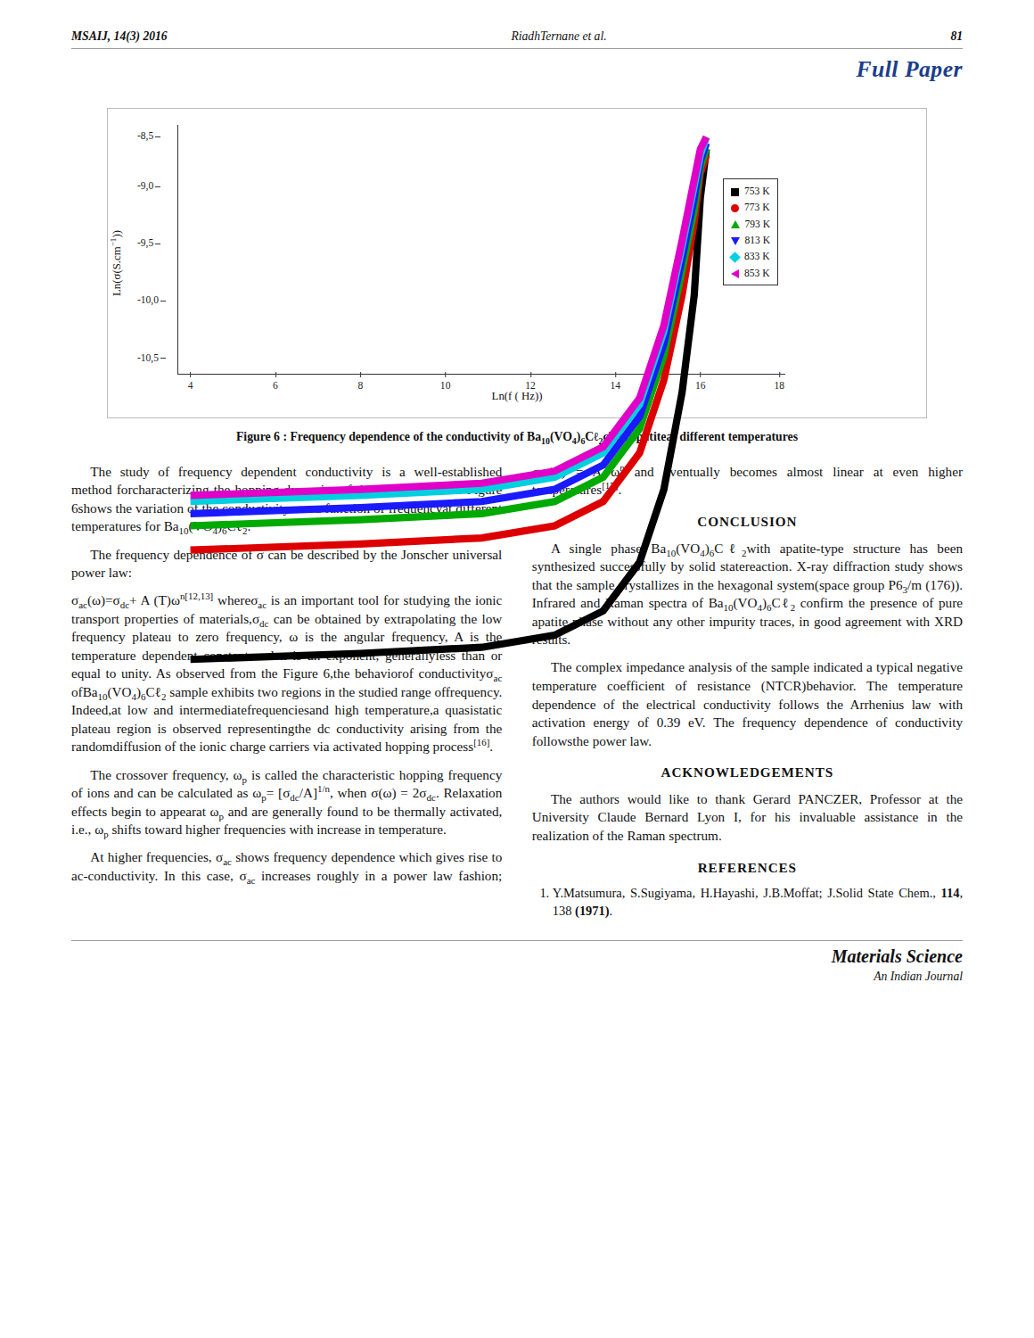MSAIJ, 14(3) 2016 RiadhTernane et al. 81
Full Paper
Ln(σ(S.cm−1))
-8,5 -9,0 -9,5 -10,0 -10,5 4 6 8 10 12 14 16 18
753 K
773 K
793 K
813 K
833 K
853 K
Ln(f ( Hz))
Figure 6 : Frequency dependence of the conductivity of Ba10(VO4)6Cℓ2chlorapatiteat different temperatures
The study of frequency dependent conductivity is a well-established method forcharacterizing the hopping dynamics of the charge carriers. Figure 6shows the variation of the conductivity σas a function of frequencyat different temperatures for Ba10(VO4)6Cℓ2.
The frequency dependence of σ can be described by the Jonscher universal power law:
σac(ω)=σdc+ A (T)ωn[12,13] whereσac is an important tool for studying the ionic transport properties of materials,σdc can be obtained by extrapolating the low frequency plateau to zero frequency, ω is the angular frequency, A is the temperature dependent constant and n is an exponent, generallyless than or equal to unity. As observed from the Figure 6,the behaviorof conductivityσac ofBa10(VO4)6Cℓ2 sample exhibits two regions in the studied range offrequency. Indeed,at low and intermediatefrequenciesand high temperature,a quasistatic plateau region is observed representingthe dc conductivity arising from the randomdiffusion of the ionic charge carriers via activated hopping process[16].
The crossover frequency, ωp is called the characteristic hopping frequency of ions and can be calculated as ωp= [σdc/A]1/n, when σ(ω) = 2σdc. Relaxation effects begin to appearat ωp and are generally found to be thermally activated, i.e., ωp shifts toward higher frequencies with increase in temperature.
At higher frequencies, σac shows frequency dependence which gives rise to ac-conductivity. In this case, σac increases roughly in a power law fashion; σac(ω) = A ωn and eventually becomes almost linear at even higher temperatures[17].
CONCLUSION
A single phase Ba10(VO4)6Cℓ2with apatite-type structure has been synthesized successfully by solid statereaction. X-ray diffraction study shows that the sample crystallizes in the hexagonal system(space group P63/m (176)). Infrared and Raman spectra of Ba10(VO4)6Cℓ2 confirm the presence of pure apatite phase without any other impurity traces, in good agreement with XRD results.
The complex impedance analysis of the sample indicated a typical negative temperature coefficient of resistance (NTCR)behavior. The temperature dependence of the electrical conductivity follows the Arrhenius law with activation energy of 0.39 eV. The frequency dependence of conductivity followsthe power law.
ACKNOWLEDGEMENTS
The authors would like to thank Gerard PANCZER, Professor at the University Claude Bernard Lyon I, for his invaluable assistance in the realization of the Raman spectrum.
REFERENCES
Y.Matsumura, S.Sugiyama, H.Hayashi, J.B.Moffat; J.Solid State Chem., 114, 138 (1971).
Materials Science
An Indian Journal